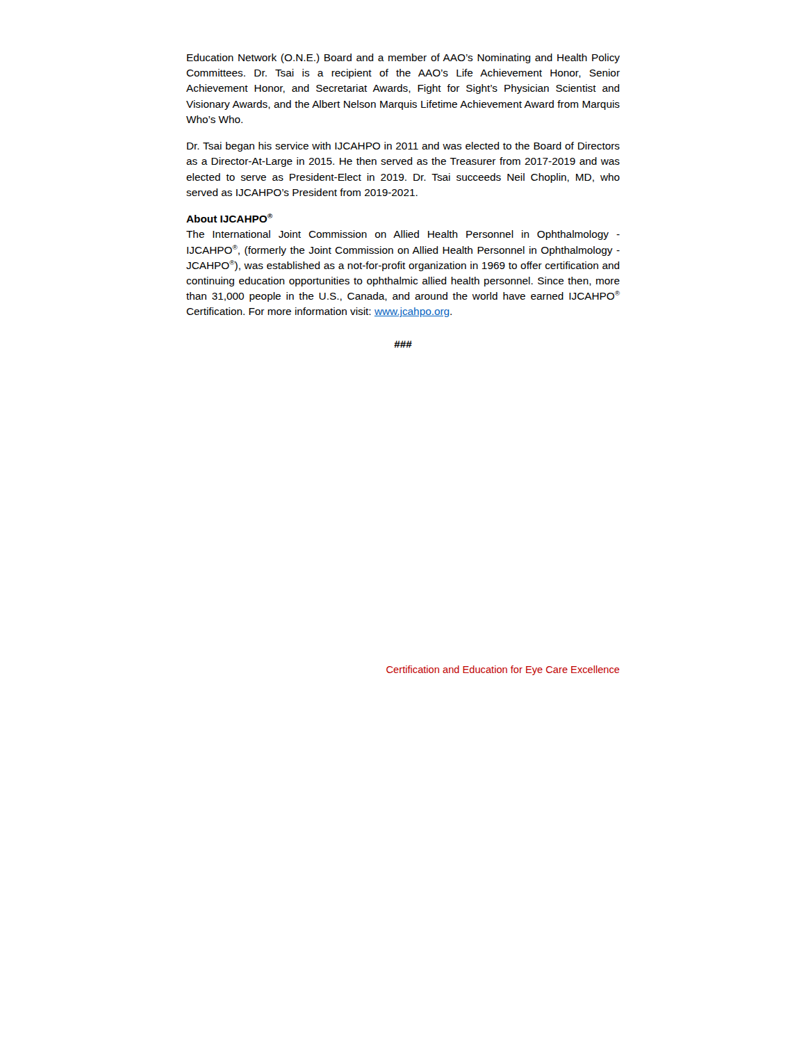Education Network (O.N.E.) Board and a member of AAO’s Nominating and Health Policy Committees. Dr. Tsai is a recipient of the AAO’s Life Achievement Honor, Senior Achievement Honor, and Secretariat Awards, Fight for Sight’s Physician Scientist and Visionary Awards, and the Albert Nelson Marquis Lifetime Achievement Award from Marquis Who’s Who.
Dr. Tsai began his service with IJCAHPO in 2011 and was elected to the Board of Directors as a Director-At-Large in 2015. He then served as the Treasurer from 2017-2019 and was elected to serve as President-Elect in 2019. Dr. Tsai succeeds Neil Choplin, MD, who served as IJCAHPO’s President from 2019-2021.
About IJCAHPO®
The International Joint Commission on Allied Health Personnel in Ophthalmology - IJCAHPO®, (formerly the Joint Commission on Allied Health Personnel in Ophthalmology - JCAHPO®), was established as a not-for-profit organization in 1969 to offer certification and continuing education opportunities to ophthalmic allied health personnel. Since then, more than 31,000 people in the U.S., Canada, and around the world have earned IJCAHPO® Certification. For more information visit: www.jcahpo.org.
###
Certification and Education for Eye Care Excellence